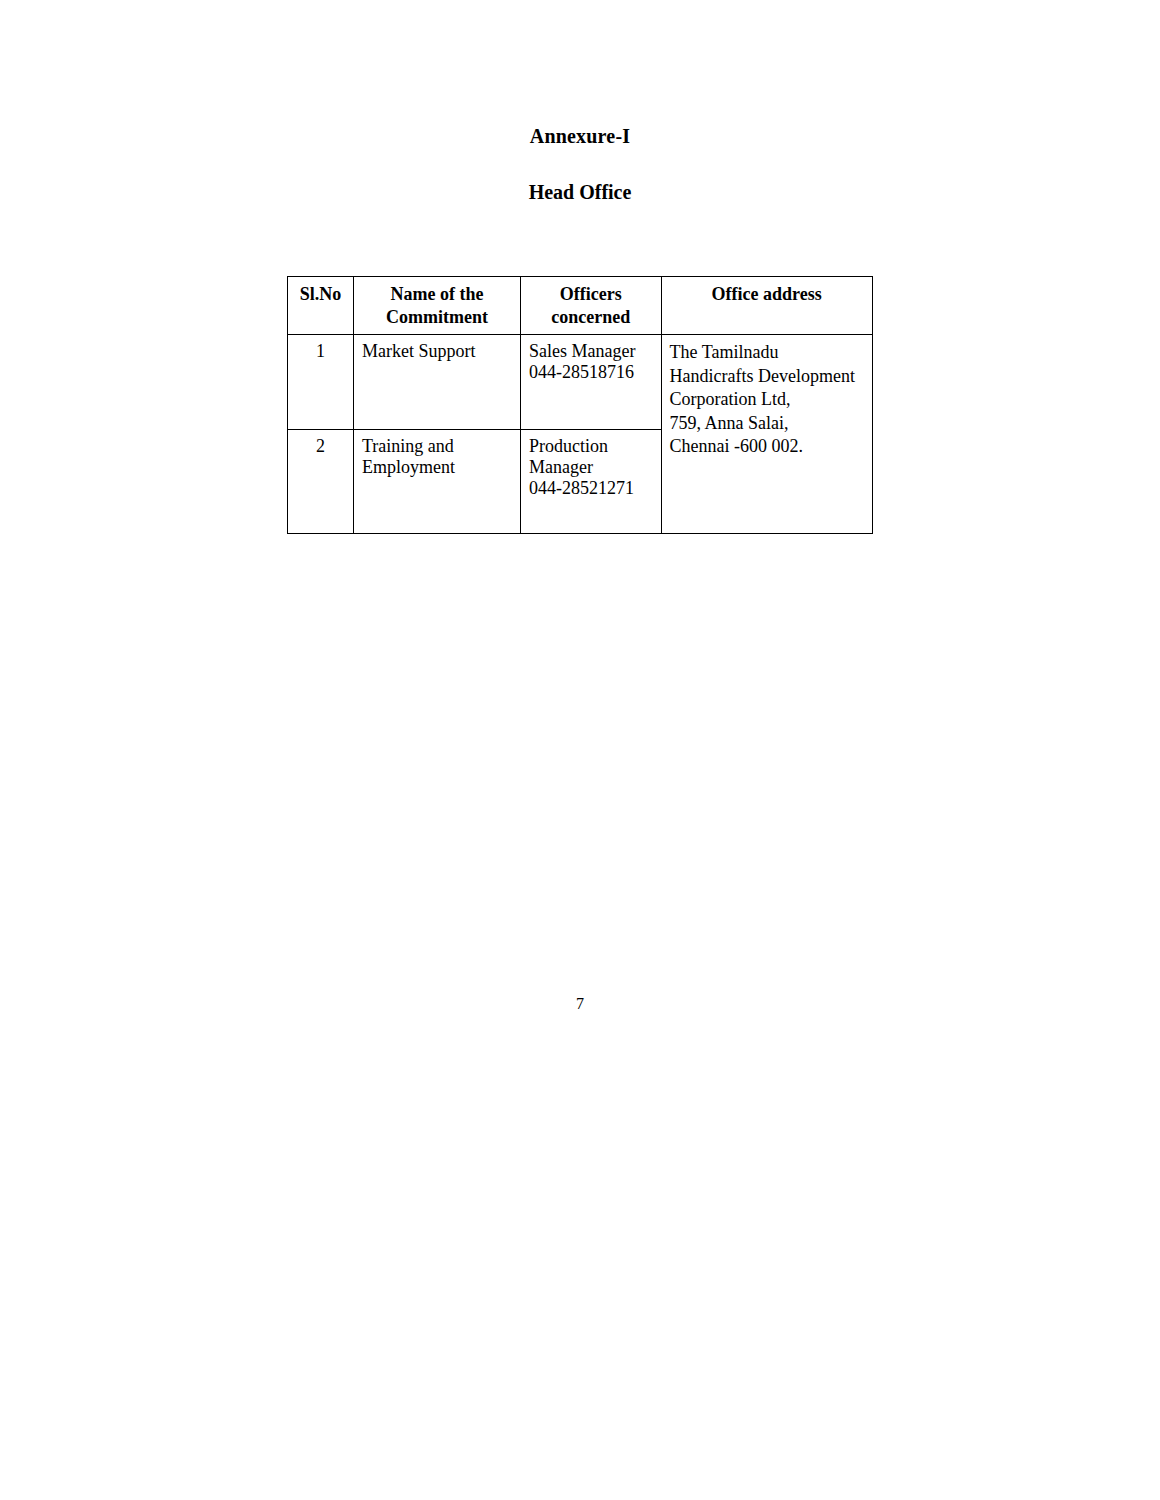Annexure-I
Head Office
| Sl.No | Name of the Commitment | Officers concerned | Office address |
| --- | --- | --- | --- |
| 1 | Market Support | Sales Manager 044-28518716 | The Tamilnadu Handicrafts Development Corporation Ltd, 759, Anna Salai, Chennai -600 002. |
| 2 | Training and Employment | Production Manager 044-28521271 |
7